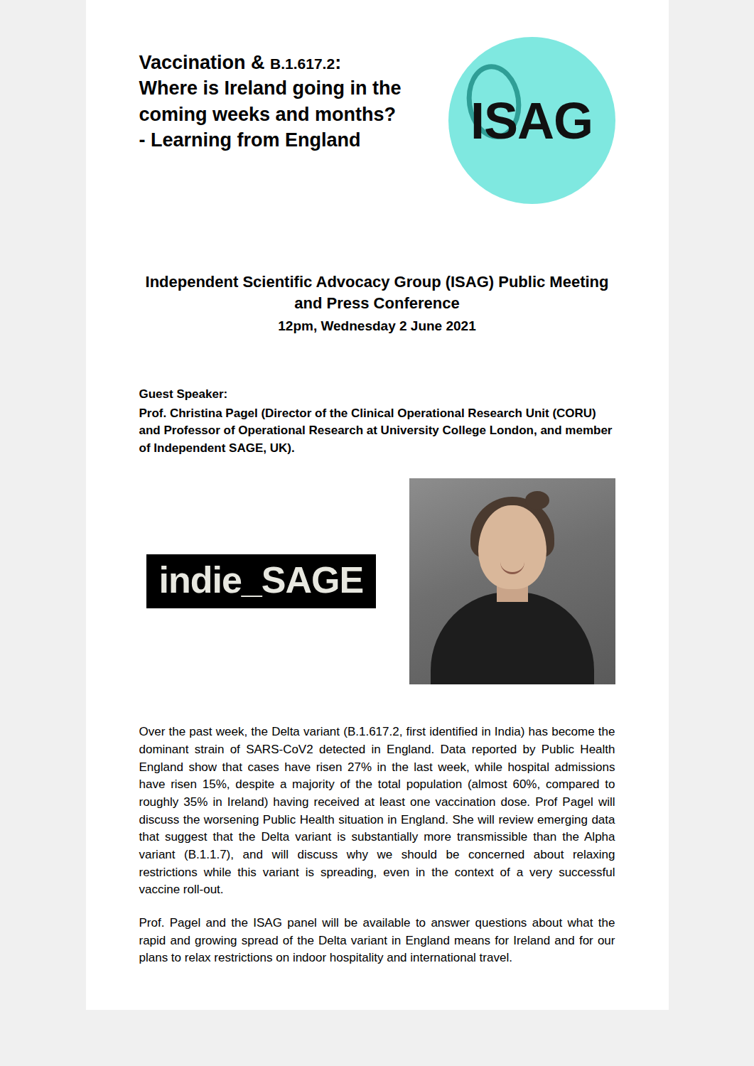Vaccination & B.1.617.2:
Where is Ireland going in the coming weeks and months?
- Learning from England
ISAG
Independent Scientific Advocacy Group (ISAG) Public Meeting and Press Conference
12pm, Wednesday 2 June 2021
Guest Speaker:
Prof. Christina Pagel (Director of the Clinical Operational Research Unit (CORU) and Professor of Operational Research at University College London, and member of Independent SAGE, UK).
indie_SAGE
Over the past week, the Delta variant (B.1.617.2, first identified in India) has become the dominant strain of SARS-CoV2 detected in England. Data reported by Public Health England show that cases have risen 27% in the last week, while hospital admissions have risen 15%, despite a majority of the total population (almost 60%, compared to roughly 35% in Ireland) having received at least one vaccination dose. Prof Pagel will discuss the worsening Public Health situation in England. She will review emerging data that suggest that the Delta variant is substantially more transmissible than the Alpha variant (B.1.1.7), and will discuss why we should be concerned about relaxing restrictions while this variant is spreading, even in the context of a very successful vaccine roll-out.
Prof. Pagel and the ISAG panel will be available to answer questions about what the rapid and growing spread of the Delta variant in England means for Ireland and for our plans to relax restrictions on indoor hospitality and international travel.